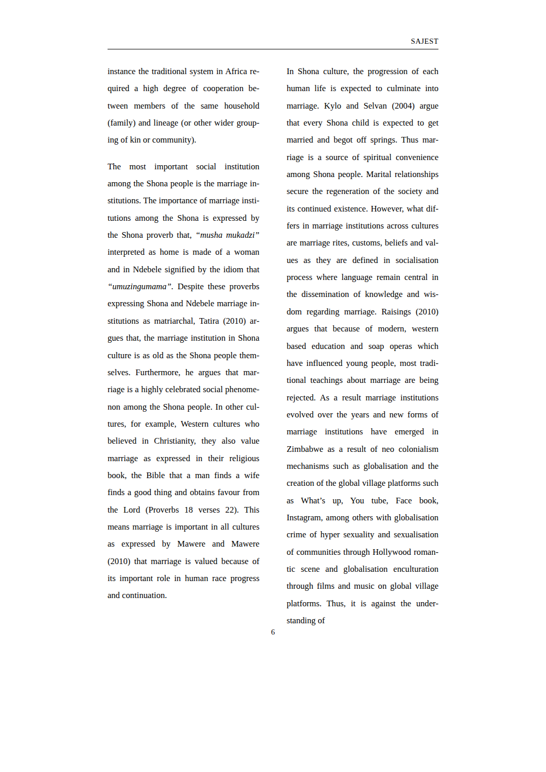SAJEST
instance the traditional system in Africa required a high degree of cooperation between members of the same household (family) and lineage (or other wider grouping of kin or community).
The most important social institution among the Shona people is the marriage institutions. The importance of marriage institutions among the Shona is expressed by the Shona proverb that, “musha mukadzi” interpreted as home is made of a woman and in Ndebele signified by the idiom that “umuzingumama”. Despite these proverbs expressing Shona and Ndebele marriage institutions as matriarchal, Tatira (2010) argues that, the marriage institution in Shona culture is as old as the Shona people themselves. Furthermore, he argues that marriage is a highly celebrated social phenomenon among the Shona people. In other cultures, for example, Western cultures who believed in Christianity, they also value marriage as expressed in their religious book, the Bible that a man finds a wife finds a good thing and obtains favour from the Lord (Proverbs 18 verses 22). This means marriage is important in all cultures as expressed by Mawere and Mawere (2010) that marriage is valued because of its important role in human race progress and continuation.
In Shona culture, the progression of each human life is expected to culminate into marriage. Kylo and Selvan (2004) argue that every Shona child is expected to get married and begot off springs. Thus marriage is a source of spiritual convenience among Shona people. Marital relationships secure the regeneration of the society and its continued existence. However, what differs in marriage institutions across cultures are marriage rites, customs, beliefs and values as they are defined in socialisation process where language remain central in the dissemination of knowledge and wisdom regarding marriage. Raisings (2010) argues that because of modern, western based education and soap operas which have influenced young people, most traditional teachings about marriage are being rejected. As a result marriage institutions evolved over the years and new forms of marriage institutions have emerged in Zimbabwe as a result of neo colonialism mechanisms such as globalisation and the creation of the global village platforms such as What’s up, You tube, Face book, Instagram, among others with globalisation crime of hyper sexuality and sexualisation of communities through Hollywood romantic scene and globalisation enculturation through films and music on global village platforms. Thus, it is against the understanding of
6